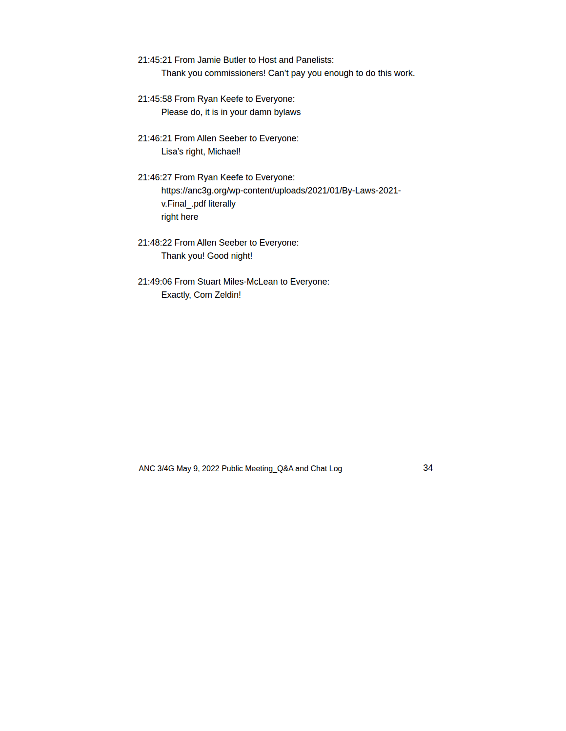21:45:21 From Jamie Butler to Host and Panelists:
Thank you commissioners! Can’t pay you enough to do this work.
21:45:58 From Ryan Keefe to Everyone:
Please do, it is in your damn bylaws
21:46:21 From Allen Seeber to Everyone:
Lisa’s right, Michael!
21:46:27 From Ryan Keefe to Everyone:
https://anc3g.org/wp-content/uploads/2021/01/By-Laws-2021-v.Final_.pdf literally
right here
21:48:22 From Allen Seeber to Everyone:
Thank you! Good night!
21:49:06 From Stuart Miles-McLean to Everyone:
Exactly, Com Zeldin!
ANC 3/4G May 9, 2022 Public Meeting_Q&A and Chat Log 34